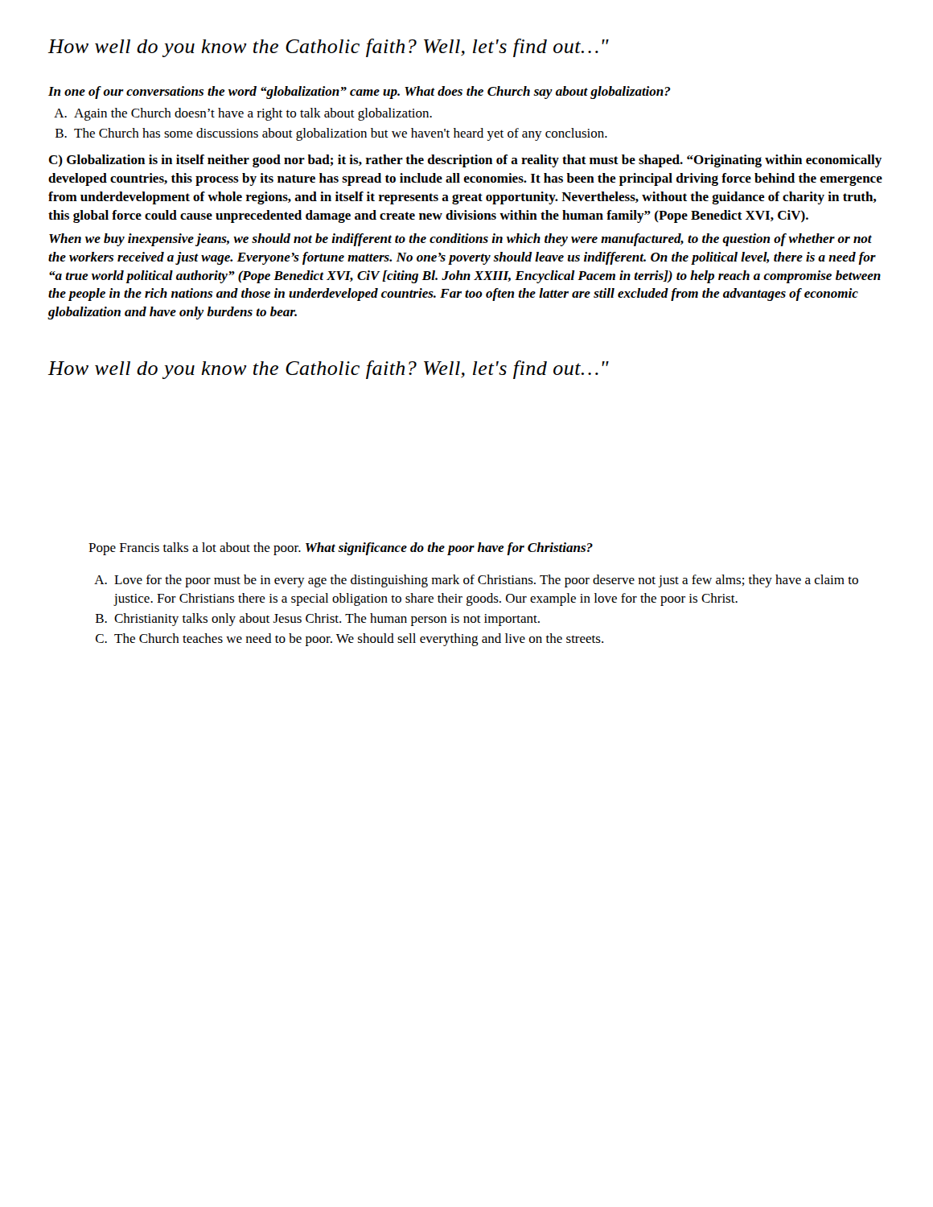How well do you know the Catholic faith? Well, let's find out…"
In one of our conversations the word “globalization” came up. What does the Church say about globalization?
Again the Church doesn’t have a right to talk about globalization.
The Church has some discussions about globalization but we haven't heard yet of any conclusion.
C) Globalization is in itself neither good nor bad; it is, rather the description of a reality that must be shaped. “Originating within economically developed countries, this process by its nature has spread to include all economies. It has been the principal driving force behind the emergence from underdevelopment of whole regions, and in itself it represents a great opportunity. Nevertheless, without the guidance of charity in truth, this global force could cause unprecedented damage and create new divisions within the human family” (Pope Benedict XVI, CiV).
When we buy inexpensive jeans, we should not be indifferent to the conditions in which they were manufactured, to the question of whether or not the workers received a just wage. Everyone’s fortune matters. No one’s poverty should leave us indifferent. On the political level, there is a need for “a true world political authority” (Pope Benedict XVI, CiV [citing Bl. John XXIII, Encyclical Pacem in terris]) to help reach a compromise between the people in the rich nations and those in underdeveloped countries. Far too often the latter are still excluded from the advantages of economic globalization and have only burdens to bear.
How well do you know the Catholic faith? Well, let's find out…"
Pope Francis talks a lot about the poor. What significance do the poor have for Christians?
Love for the poor must be in every age the distinguishing mark of Christians. The poor deserve not just a few alms; they have a claim to justice. For Christians there is a special obligation to share their goods. Our example in love for the poor is Christ.
Christianity talks only about Jesus Christ. The human person is not important.
The Church teaches we need to be poor. We should sell everything and live on the streets.